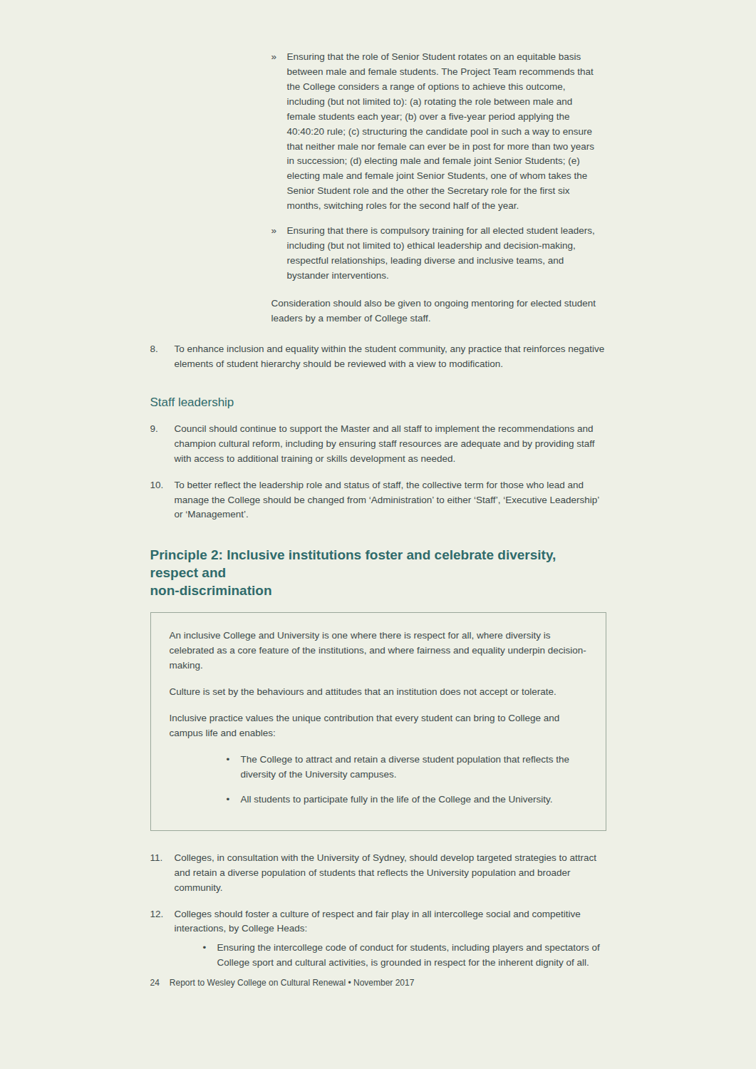Ensuring that the role of Senior Student rotates on an equitable basis between male and female students. The Project Team recommends that the College considers a range of options to achieve this outcome, including (but not limited to): (a) rotating the role between male and female students each year; (b) over a five-year period applying the 40:40:20 rule; (c) structuring the candidate pool in such a way to ensure that neither male nor female can ever be in post for more than two years in succession; (d) electing male and female joint Senior Students; (e) electing male and female joint Senior Students, one of whom takes the Senior Student role and the other the Secretary role for the first six months, switching roles for the second half of the year.
Ensuring that there is compulsory training for all elected student leaders, including (but not limited to) ethical leadership and decision-making, respectful relationships, leading diverse and inclusive teams, and bystander interventions.
Consideration should also be given to ongoing mentoring for elected student leaders by a member of College staff.
To enhance inclusion and equality within the student community, any practice that reinforces negative elements of student hierarchy should be reviewed with a view to modification.
Staff leadership
Council should continue to support the Master and all staff to implement the recommendations and champion cultural reform, including by ensuring staff resources are adequate and by providing staff with access to additional training or skills development as needed.
To better reflect the leadership role and status of staff, the collective term for those who lead and manage the College should be changed from ‘Administration’ to either ‘Staff’, ‘Executive Leadership’ or ‘Management’.
Principle 2: Inclusive institutions foster and celebrate diversity, respect and
non-discrimination
An inclusive College and University is one where there is respect for all, where diversity is celebrated as a core feature of the institutions, and where fairness and equality underpin decision-making.
Culture is set by the behaviours and attitudes that an institution does not accept or tolerate.
Inclusive practice values the unique contribution that every student can bring to College and campus life and enables:
The College to attract and retain a diverse student population that reflects the diversity of the University campuses.
All students to participate fully in the life of the College and the University.
Colleges, in consultation with the University of Sydney, should develop targeted strategies to attract and retain a diverse population of students that reflects the University population and broader community.
Colleges should foster a culture of respect and fair play in all intercollege social and competitive interactions, by College Heads:
Ensuring the intercollege code of conduct for students, including players and spectators of College sport and cultural activities, is grounded in respect for the inherent dignity of all.
24 Report to Wesley College on Cultural Renewal • November 2017